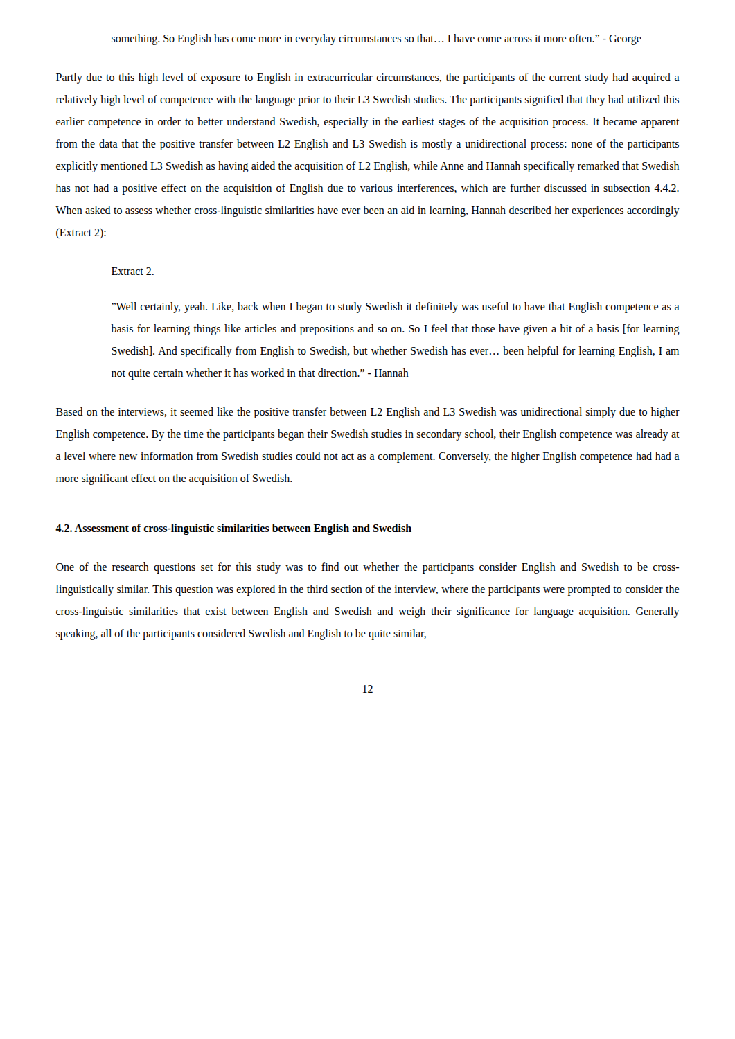something. So English has come more in everyday circumstances so that… I have come across it more often.” - George
Partly due to this high level of exposure to English in extracurricular circumstances, the participants of the current study had acquired a relatively high level of competence with the language prior to their L3 Swedish studies. The participants signified that they had utilized this earlier competence in order to better understand Swedish, especially in the earliest stages of the acquisition process. It became apparent from the data that the positive transfer between L2 English and L3 Swedish is mostly a unidirectional process: none of the participants explicitly mentioned L3 Swedish as having aided the acquisition of L2 English, while Anne and Hannah specifically remarked that Swedish has not had a positive effect on the acquisition of English due to various interferences, which are further discussed in subsection 4.4.2. When asked to assess whether cross-linguistic similarities have ever been an aid in learning, Hannah described her experiences accordingly (Extract 2):
Extract 2.
”Well certainly, yeah. Like, back when I began to study Swedish it definitely was useful to have that English competence as a basis for learning things like articles and prepositions and so on. So I feel that those have given a bit of a basis [for learning Swedish]. And specifically from English to Swedish, but whether Swedish has ever… been helpful for learning English, I am not quite certain whether it has worked in that direction.” - Hannah
Based on the interviews, it seemed like the positive transfer between L2 English and L3 Swedish was unidirectional simply due to higher English competence. By the time the participants began their Swedish studies in secondary school, their English competence was already at a level where new information from Swedish studies could not act as a complement. Conversely, the higher English competence had had a more significant effect on the acquisition of Swedish.
4.2. Assessment of cross-linguistic similarities between English and Swedish
One of the research questions set for this study was to find out whether the participants consider English and Swedish to be cross-linguistically similar. This question was explored in the third section of the interview, where the participants were prompted to consider the cross-linguistic similarities that exist between English and Swedish and weigh their significance for language acquisition. Generally speaking, all of the participants considered Swedish and English to be quite similar,
12